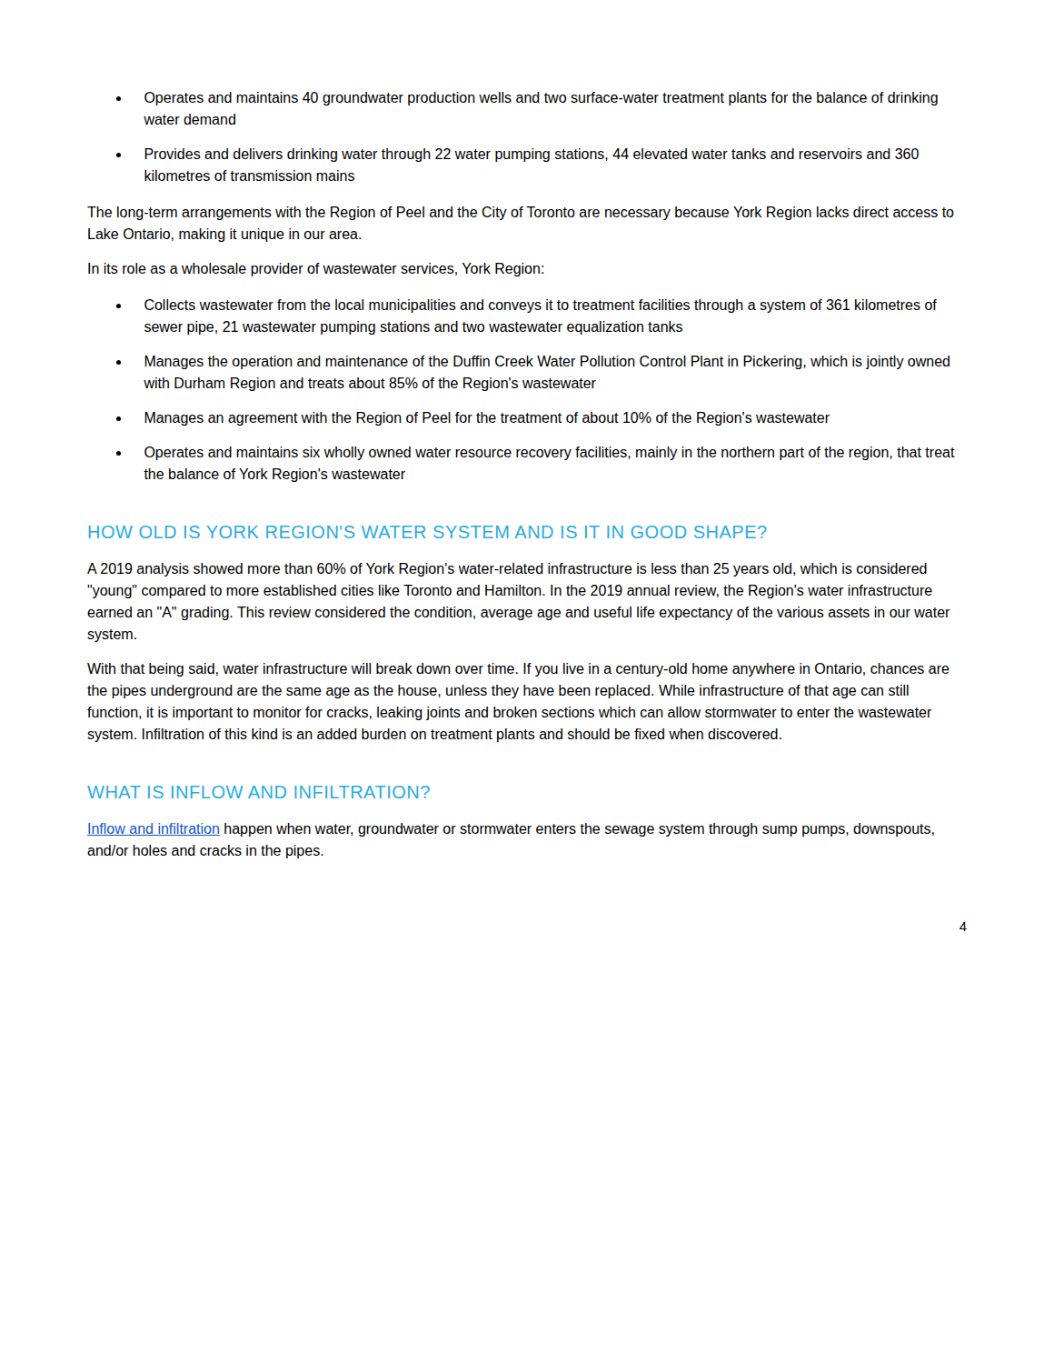Operates and maintains 40 groundwater production wells and two surface-water treatment plants for the balance of drinking water demand
Provides and delivers drinking water through 22 water pumping stations, 44 elevated water tanks and reservoirs and 360 kilometres of transmission mains
The long-term arrangements with the Region of Peel and the City of Toronto are necessary because York Region lacks direct access to Lake Ontario, making it unique in our area.
In its role as a wholesale provider of wastewater services, York Region:
Collects wastewater from the local municipalities and conveys it to treatment facilities through a system of 361 kilometres of sewer pipe, 21 wastewater pumping stations and two wastewater equalization tanks
Manages the operation and maintenance of the Duffin Creek Water Pollution Control Plant in Pickering, which is jointly owned with Durham Region and treats about 85% of the Region's wastewater
Manages an agreement with the Region of Peel for the treatment of about 10% of the Region's wastewater
Operates and maintains six wholly owned water resource recovery facilities, mainly in the northern part of the region, that treat the balance of York Region's wastewater
HOW OLD IS YORK REGION'S WATER SYSTEM AND IS IT IN GOOD SHAPE?
A 2019 analysis showed more than 60% of York Region's water-related infrastructure is less than 25 years old, which is considered "young" compared to more established cities like Toronto and Hamilton. In the 2019 annual review, the Region's water infrastructure earned an "A" grading. This review considered the condition, average age and useful life expectancy of the various assets in our water system.
With that being said, water infrastructure will break down over time. If you live in a century-old home anywhere in Ontario, chances are the pipes underground are the same age as the house, unless they have been replaced. While infrastructure of that age can still function, it is important to monitor for cracks, leaking joints and broken sections which can allow stormwater to enter the wastewater system. Infiltration of this kind is an added burden on treatment plants and should be fixed when discovered.
WHAT IS INFLOW AND INFILTRATION?
Inflow and infiltration happen when water, groundwater or stormwater enters the sewage system through sump pumps, downspouts, and/or holes and cracks in the pipes.
4